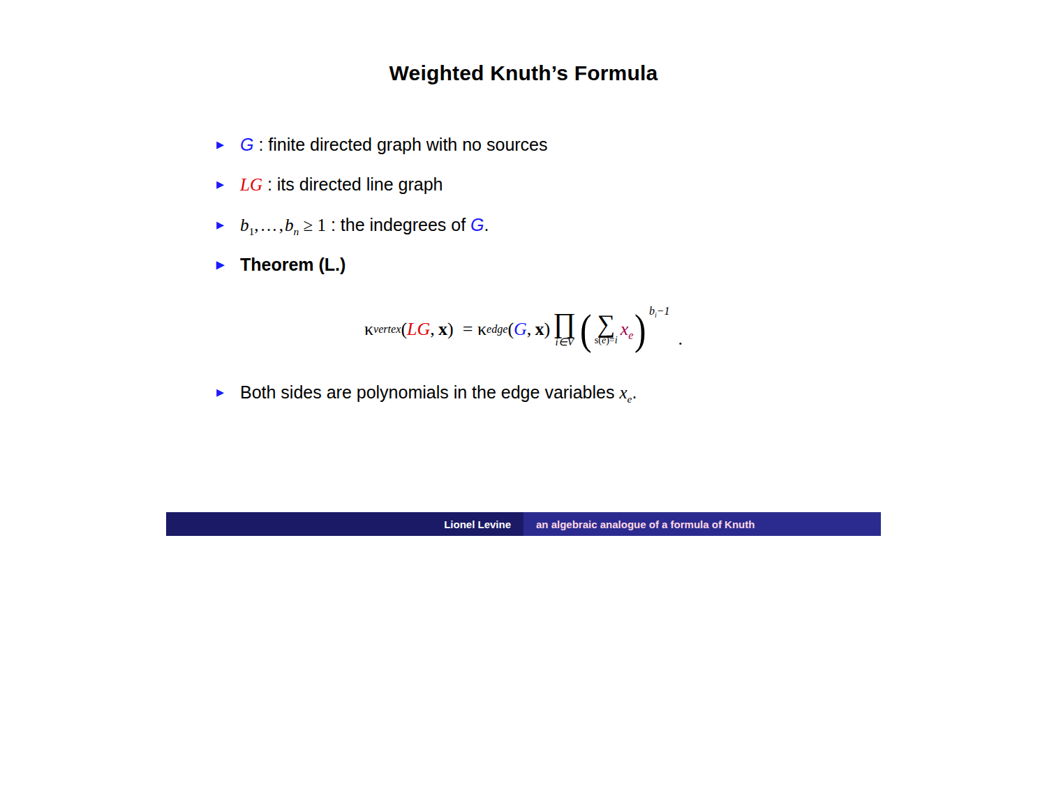Weighted Knuth’s Formula
G : finite directed graph with no sources
LG : its directed line graph
b1, … , bn ≥ 1 : the indegrees of G.
Theorem (L.)
κvertex(LG, x) = κedge(G, x) ∏ i∈V ( ∑ s(e)=i xe ) bi−1 .
Both sides are polynomials in the edge variables xe.
Lionel Levine
an algebraic analogue of a formula of Knuth